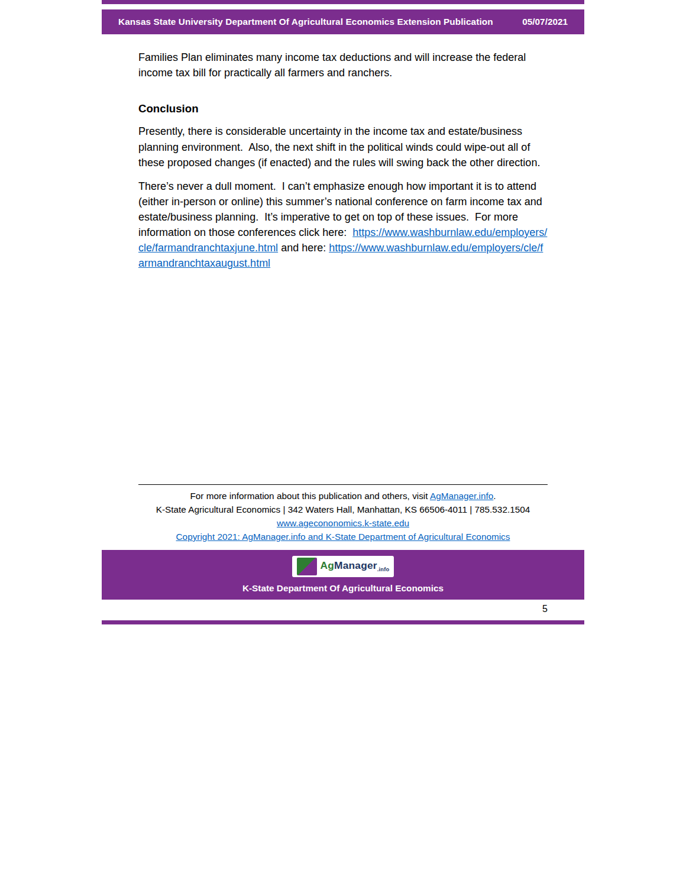Kansas State University Department Of Agricultural Economics Extension Publication
05/07/2021
Families Plan eliminates many income tax deductions and will increase the federal income tax bill for practically all farmers and ranchers.
Conclusion
Presently, there is considerable uncertainty in the income tax and estate/business planning environment. Also, the next shift in the political winds could wipe-out all of these proposed changes (if enacted) and the rules will swing back the other direction.
There’s never a dull moment. I can’t emphasize enough how important it is to attend (either in-person or online) this summer’s national conference on farm income tax and estate/business planning. It’s imperative to get on top of these issues. For more information on those conferences click here: https://www.washburnlaw.edu/employers/cle/farmandranchtaxjune.html and here: https://www.washburnlaw.edu/employers/cle/farmandranchtaxaugust.html
For more information about this publication and others, visit AgManager.info.
K-State Agricultural Economics | 342 Waters Hall, Manhattan, KS 66506-4011 | 785.532.1504
www.agecononomics.k-state.edu
Copyright 2021: AgManager.info and K-State Department of Agricultural Economics
Ag Manager.info
K-State Department Of Agricultural Economics
5